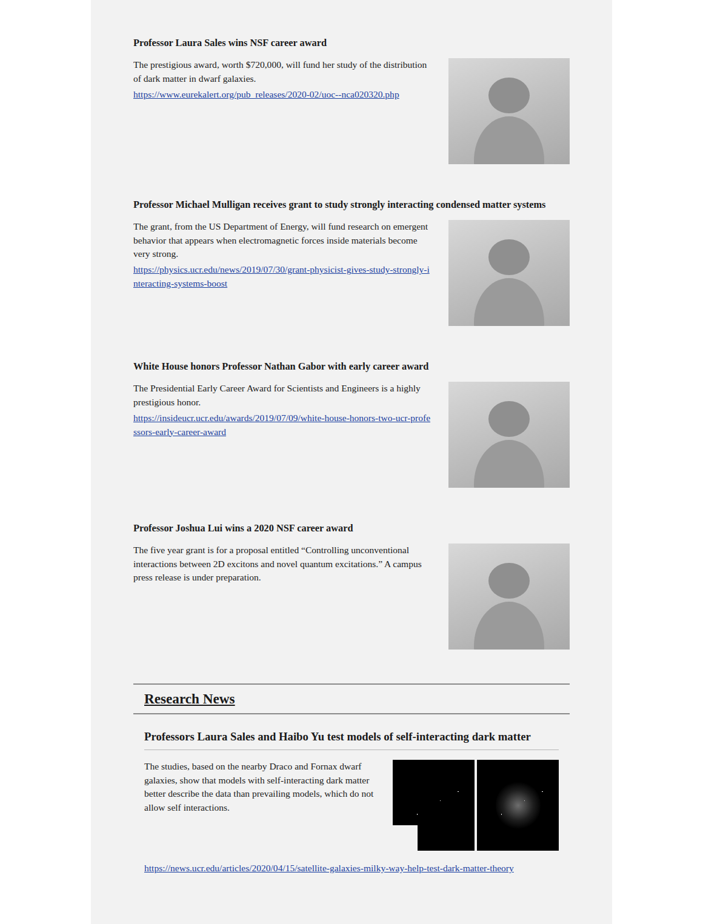Professor Laura Sales wins NSF career award
The prestigious award, worth $720,000, will fund her study of the distribution of dark matter in dwarf galaxies.
https://www.eurekalert.org/pub_releases/2020-02/uoc--nca020320.php
Professor Michael Mulligan receives grant to study strongly interacting condensed matter systems
The grant, from the US Department of Energy, will fund research on emergent behavior that appears when electromagnetic forces inside materials become very strong.
https://physics.ucr.edu/news/2019/07/30/grant-physicist-gives-study-strongly-interacting-systems-boost
White House honors Professor Nathan Gabor with early career award
The Presidential Early Career Award for Scientists and Engineers is a highly prestigious honor.
https://insideucr.ucr.edu/awards/2019/07/09/white-house-honors-two-ucr-professors-early-career-award
Professor Joshua Lui wins a 2020 NSF career award
The five year grant is for a proposal entitled “Controlling unconventional interactions between 2D excitons and novel quantum excitations.” A campus press release is under preparation.
Research News
Professors Laura Sales and Haibo Yu test models of self-interacting dark matter
The studies, based on the nearby Draco and Fornax dwarf galaxies, show that models with self-interacting dark matter better describe the data than prevailing models, which do not allow self interactions.
https://news.ucr.edu/articles/2020/04/15/satellite-galaxies-milky-way-help-test-dark-matter-theory